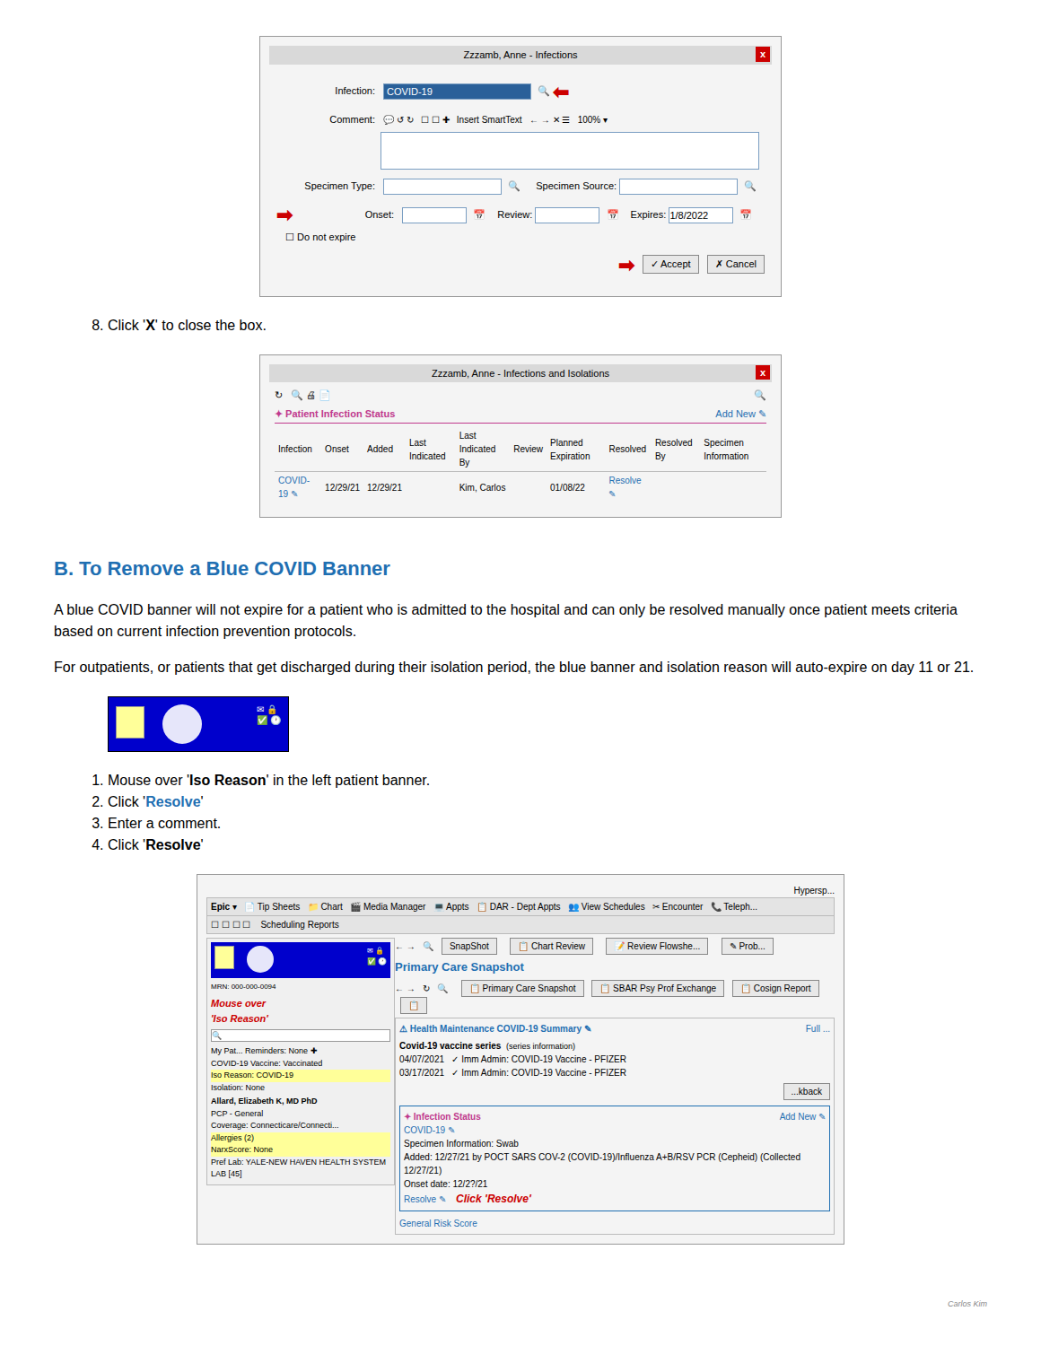Zzzamb, Anne - Infections x
Infection: COVID-19 🔍 ⬅
Comment: 💬 ↺ ↻ ☐ ☐ ✚ Insert SmartText ← → ✕ ☰ 100% ▾
Specimen Type: 🔍 Specimen Source: 🔍
➡ Onset: 📅 Review: 📅 Expires: 1/8/2022 📅 ☐ Do not expire
➡ ✓ Accept ✗ Cancel
Click 'X' to close the box.
Zzzamb, Anne - Infections and Isolations x
↻ 🔍 🖨 📄 🔍
✦ Patient Infection Status Add New ✎
| Infection | Onset | Added | Last Indicated | Last Indicated By | Review | Planned Expiration | Resolved | Resolved By | Specimen Information |
| --- | --- | --- | --- | --- | --- | --- | --- | --- | --- |
| COVID-19 ✎ | 12/29/21 | 12/29/21 | | Kim, Carlos | | 01/08/22 | Resolve ✎ | | |
B. To Remove a Blue COVID Banner
A blue COVID banner will not expire for a patient who is admitted to the hospital and can only be resolved manually once patient meets criteria based on current infection prevention protocols.
For outpatients, or patients that get discharged during their isolation period, the blue banner and isolation reason will auto-expire on day 11 or 21.
✉ 🔒
✅ 🕐
Mouse over 'Iso Reason' in the left patient banner.
Click 'Resolve'
Enter a comment.
Click 'Resolve'
Hypersp...
Epic ▾ 📄 Tip Sheets 📁 Chart 🎬 Media Manager 💻 Appts 📋 DAR - Dept Appts 👥 View Schedules ✂ Encounter 📞 Teleph...
☐ ☐ ☐ ☐ Scheduling Reports
✉ 🔒
✅ 🕐
MRN: 000-000-0094
Mouse over
'Iso Reason'
🔍
My Pat... Reminders: None ✚
COVID-19 Vaccine: Vaccinated
Iso Reason: COVID-19
Isolation: None
Allard, Elizabeth K, MD PhD
PCP - General
Coverage: Connecticare/Connecti...
Allergies (2)
NarxScore: None
Pref Lab: YALE-NEW HAVEN HEALTH SYSTEM LAB [45]
← → 🔍 SnapShot 📋 Chart Review 📝 Review Flowshe... ✎ Prob...
Primary Care Snapshot
← → ↻ 🔍 📋 Primary Care Snapshot 📋 SBAR Psy Prof Exchange 📋 Cosign Report 📋
⚠ Health Maintenance COVID-19 Summary ✎ Full ...
Covid-19 vaccine series (series information)
04/07/2021 ✓ Imm Admin: COVID-19 Vaccine - PFIZER
03/17/2021 ✓ Imm Admin: COVID-19 Vaccine - PFIZER
...kback
✦ Infection Status Add New ✎
COVID-19 ✎
Specimen Information: Swab
Added: 12/27/21 by POCT SARS COV-2 (COVID-19)/Influenza A+B/RSV PCR (Cepheid) (Collected 12/27/21)
Onset date: 12/2?/21
Resolve ✎ Click 'Resolve'
General Risk Score
Carlos Kim